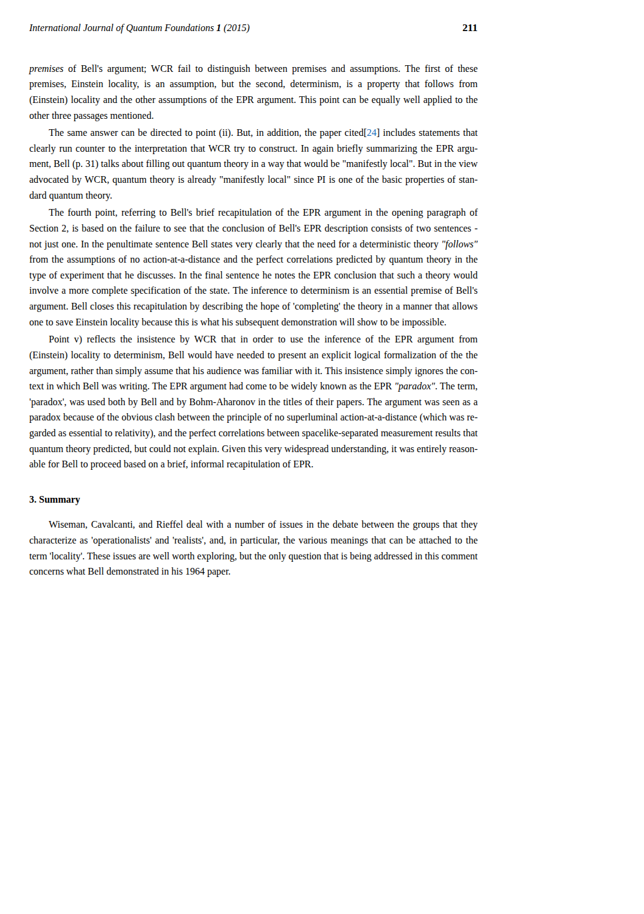International Journal of Quantum Foundations 1 (2015) 211
premises of Bell's argument; WCR fail to distinguish between premises and assumptions. The first of these premises, Einstein locality, is an assumption, but the second, determinism, is a property that follows from (Einstein) locality and the other assumptions of the EPR argument. This point can be equally well applied to the other three passages mentioned.
The same answer can be directed to point (ii). But, in addition, the paper cited[24] includes statements that clearly run counter to the interpretation that WCR try to construct. In again briefly summarizing the EPR argument, Bell (p. 31) talks about filling out quantum theory in a way that would be "manifestly local". But in the view advocated by WCR, quantum theory is already "manifestly local" since PI is one of the basic properties of standard quantum theory.
The fourth point, referring to Bell's brief recapitulation of the EPR argument in the opening paragraph of Section 2, is based on the failure to see that the conclusion of Bell's EPR description consists of two sentences - not just one. In the penultimate sentence Bell states very clearly that the need for a deterministic theory "follows" from the assumptions of no action-at-a-distance and the perfect correlations predicted by quantum theory in the type of experiment that he discusses. In the final sentence he notes the EPR conclusion that such a theory would involve a more complete specification of the state. The inference to determinism is an essential premise of Bell's argument. Bell closes this recapitulation by describing the hope of 'completing' the theory in a manner that allows one to save Einstein locality because this is what his subsequent demonstration will show to be impossible.
Point v) reflects the insistence by WCR that in order to use the inference of the EPR argument from (Einstein) locality to determinism, Bell would have needed to present an explicit logical formalization of the the argument, rather than simply assume that his audience was familiar with it. This insistence simply ignores the context in which Bell was writing. The EPR argument had come to be widely known as the EPR "paradox". The term, 'paradox', was used both by Bell and by Bohm-Aharonov in the titles of their papers. The argument was seen as a paradox because of the obvious clash between the principle of no superluminal action-at-a-distance (which was regarded as essential to relativity), and the perfect correlations between spacelike-separated measurement results that quantum theory predicted, but could not explain. Given this very widespread understanding, it was entirely reasonable for Bell to proceed based on a brief, informal recapitulation of EPR.
3. Summary
Wiseman, Cavalcanti, and Rieffel deal with a number of issues in the debate between the groups that they characterize as 'operationalists' and 'realists', and, in particular, the various meanings that can be attached to the term 'locality'. These issues are well worth exploring, but the only question that is being addressed in this comment concerns what Bell demonstrated in his 1964 paper.